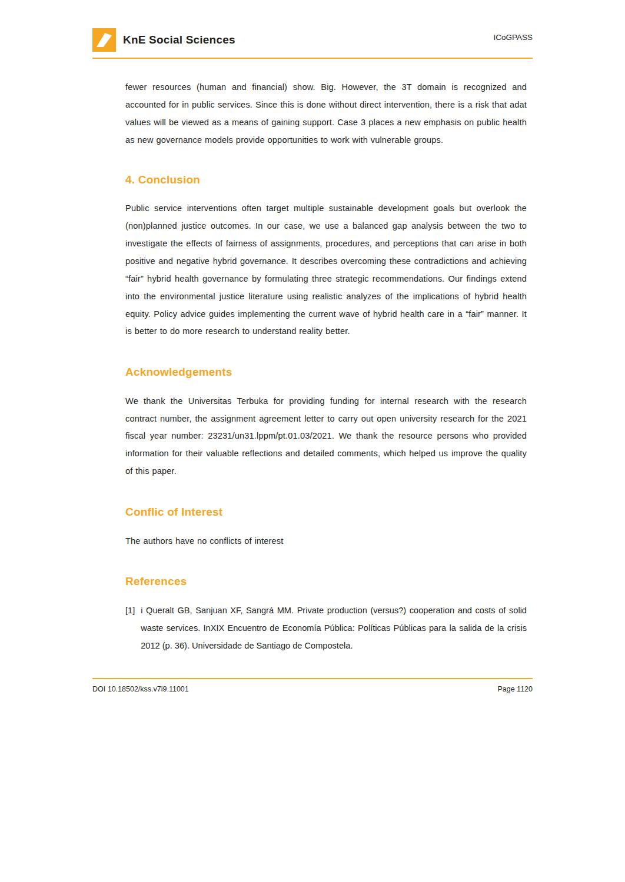KnE Social Sciences
ICoGPASS
fewer resources (human and financial) show. Big. However, the 3T domain is recognized and accounted for in public services. Since this is done without direct intervention, there is a risk that adat values will be viewed as a means of gaining support. Case 3 places a new emphasis on public health as new governance models provide opportunities to work with vulnerable groups.
4. Conclusion
Public service interventions often target multiple sustainable development goals but overlook the (non)planned justice outcomes. In our case, we use a balanced gap analysis between the two to investigate the effects of fairness of assignments, procedures, and perceptions that can arise in both positive and negative hybrid governance. It describes overcoming these contradictions and achieving “fair” hybrid health governance by formulating three strategic recommendations. Our findings extend into the environmental justice literature using realistic analyzes of the implications of hybrid health equity. Policy advice guides implementing the current wave of hybrid health care in a “fair” manner. It is better to do more research to understand reality better.
Acknowledgements
We thank the Universitas Terbuka for providing funding for internal research with the research contract number, the assignment agreement letter to carry out open university research for the 2021 fiscal year number: 23231/un31.lppm/pt.01.03/2021. We thank the resource persons who provided information for their valuable reflections and detailed comments, which helped us improve the quality of this paper.
Conflic of Interest
The authors have no conflicts of interest
References
[1] i Queralt GB, Sanjuan XF, Sangrá MM. Private production (versus?) cooperation and costs of solid waste services. InXIX Encuentro de Economía Pública: Políticas Públicas para la salida de la crisis 2012 (p. 36). Universidade de Santiago de Compostela.
DOI 10.18502/kss.v7i9.11001
Page 1120